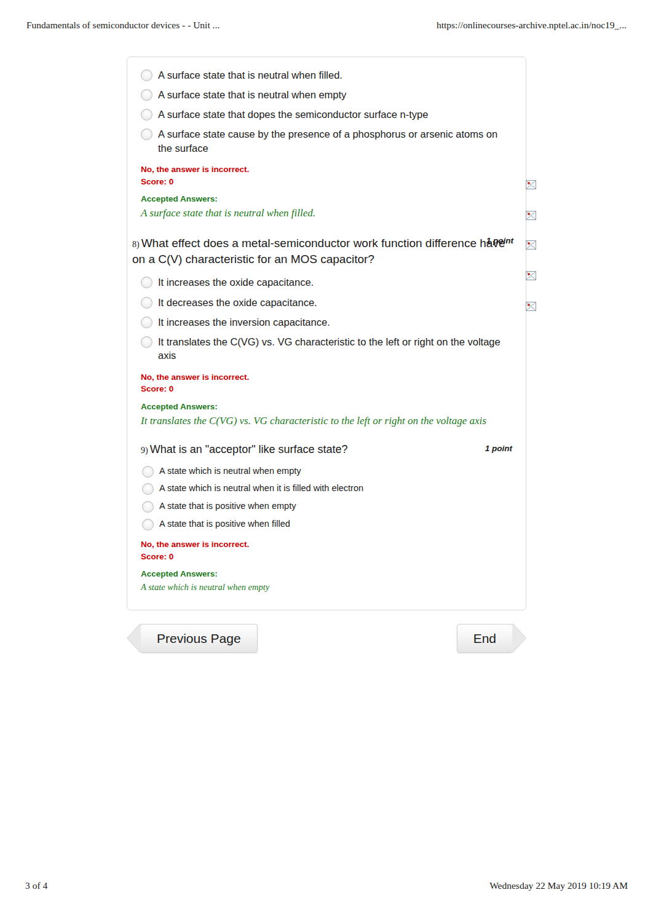Fundamentals of semiconductor devices - - Unit ...
https://onlinecourses-archive.nptel.ac.in/noc19_...
A surface state that is neutral when filled.
A surface state that is neutral when empty
A surface state that dopes the semiconductor surface n-type
A surface state cause by the presence of a phosphorus or arsenic atoms on the surface
No, the answer is incorrect.
Score: 0
Accepted Answers:
A surface state that is neutral when filled.
1 point
8) What effect does a metal-semiconductor work function difference have on a C(V) characteristic for an MOS capacitor?
It increases the oxide capacitance.
It decreases the oxide capacitance.
It increases the inversion capacitance.
It translates the C(VG) vs. VG characteristic to the left or right on the voltage axis
No, the answer is incorrect.
Score: 0
Accepted Answers:
It translates the C(VG) vs. VG characteristic to the left or right on the voltage axis
1 point 9) What is an "acceptor" like surface state?
A state which is neutral when empty
A state which is neutral when it is filled with electron
A state that is positive when empty
A state that is positive when filled
No, the answer is incorrect.
Score: 0
Accepted Answers:
A state which is neutral when empty
Previous Page
End
3 of 4
Wednesday 22 May 2019 10:19 AM